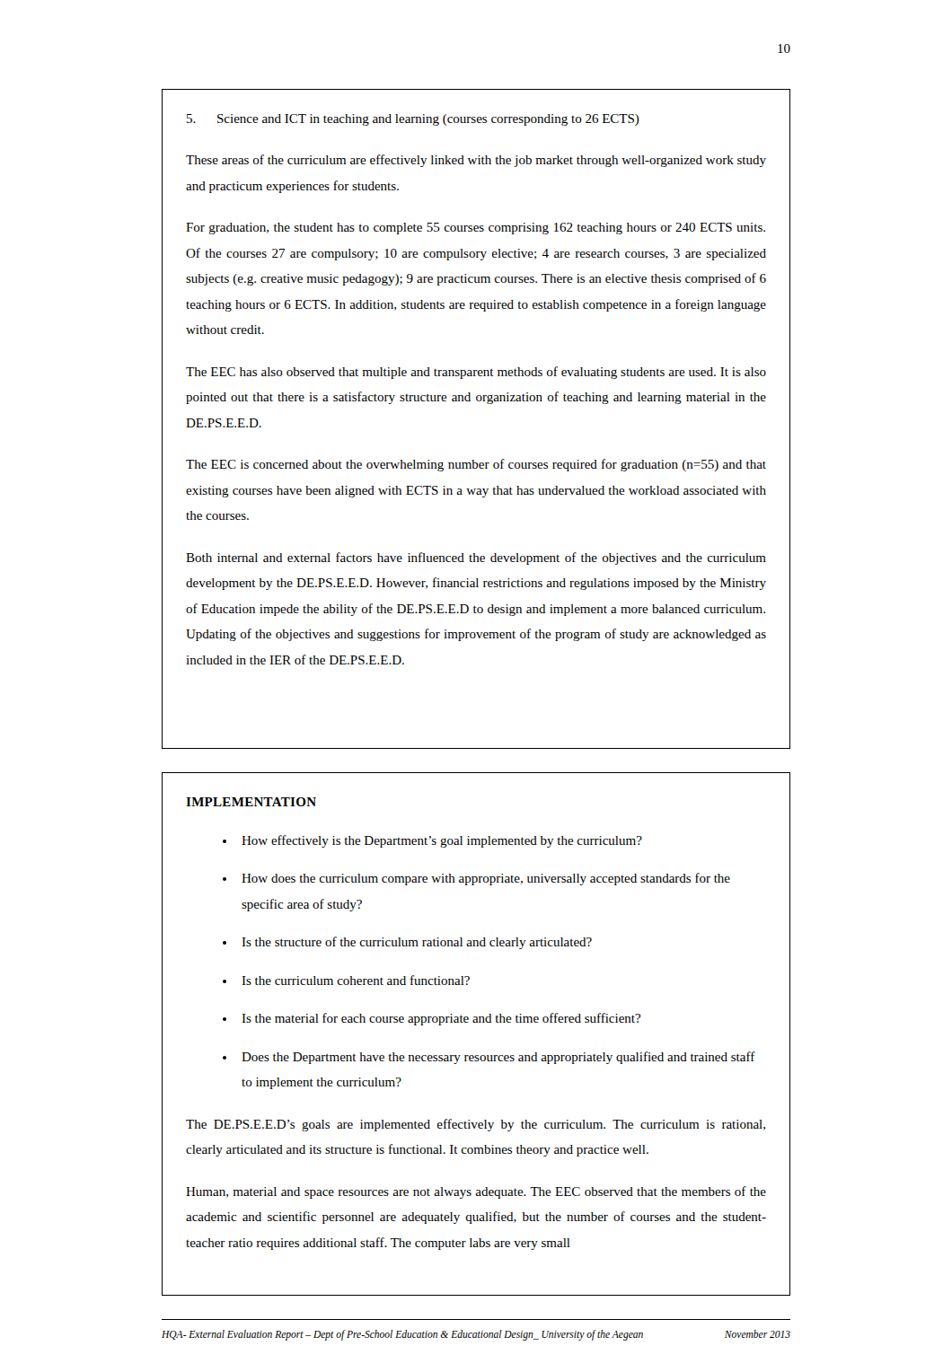10
5. Science and ICT in teaching and learning (courses corresponding to 26 ECTS)
These areas of the curriculum are effectively linked with the job market through well-organized work study and practicum experiences for students.
For graduation, the student has to complete 55 courses comprising 162 teaching hours or 240 ECTS units. Of the courses 27 are compulsory; 10 are compulsory elective; 4 are research courses, 3 are specialized subjects (e.g. creative music pedagogy); 9 are practicum courses. There is an elective thesis comprised of 6 teaching hours or 6 ECTS. In addition, students are required to establish competence in a foreign language without credit.
The EEC has also observed that multiple and transparent methods of evaluating students are used. It is also pointed out that there is a satisfactory structure and organization of teaching and learning material in the DE.PS.E.E.D.
The EEC is concerned about the overwhelming number of courses required for graduation (n=55) and that existing courses have been aligned with ECTS in a way that has undervalued the workload associated with the courses.
Both internal and external factors have influenced the development of the objectives and the curriculum development by the DE.PS.E.E.D. However, financial restrictions and regulations imposed by the Ministry of Education impede the ability of the DE.PS.E.E.D to design and implement a more balanced curriculum. Updating of the objectives and suggestions for improvement of the program of study are acknowledged as included in the IER of the DE.PS.E.E.D.
IMPLEMENTATION
How effectively is the Department’s goal implemented by the curriculum?
How does the curriculum compare with appropriate, universally accepted standards for the specific area of study?
Is the structure of the curriculum rational and clearly articulated?
Is the curriculum coherent and functional?
Is the material for each course appropriate and the time offered sufficient?
Does the Department have the necessary resources and appropriately qualified and trained staff to implement the curriculum?
The DE.PS.E.E.D’s goals are implemented effectively by the curriculum. The curriculum is rational, clearly articulated and its structure is functional. It combines theory and practice well.
Human, material and space resources are not always adequate. The EEC observed that the members of the academic and scientific personnel are adequately qualified, but the number of courses and the student-teacher ratio requires additional staff. The computer labs are very small
HQA- External Evaluation Report – Dept of Pre-School Education & Educational Design_ University of the Aegean
November 2013